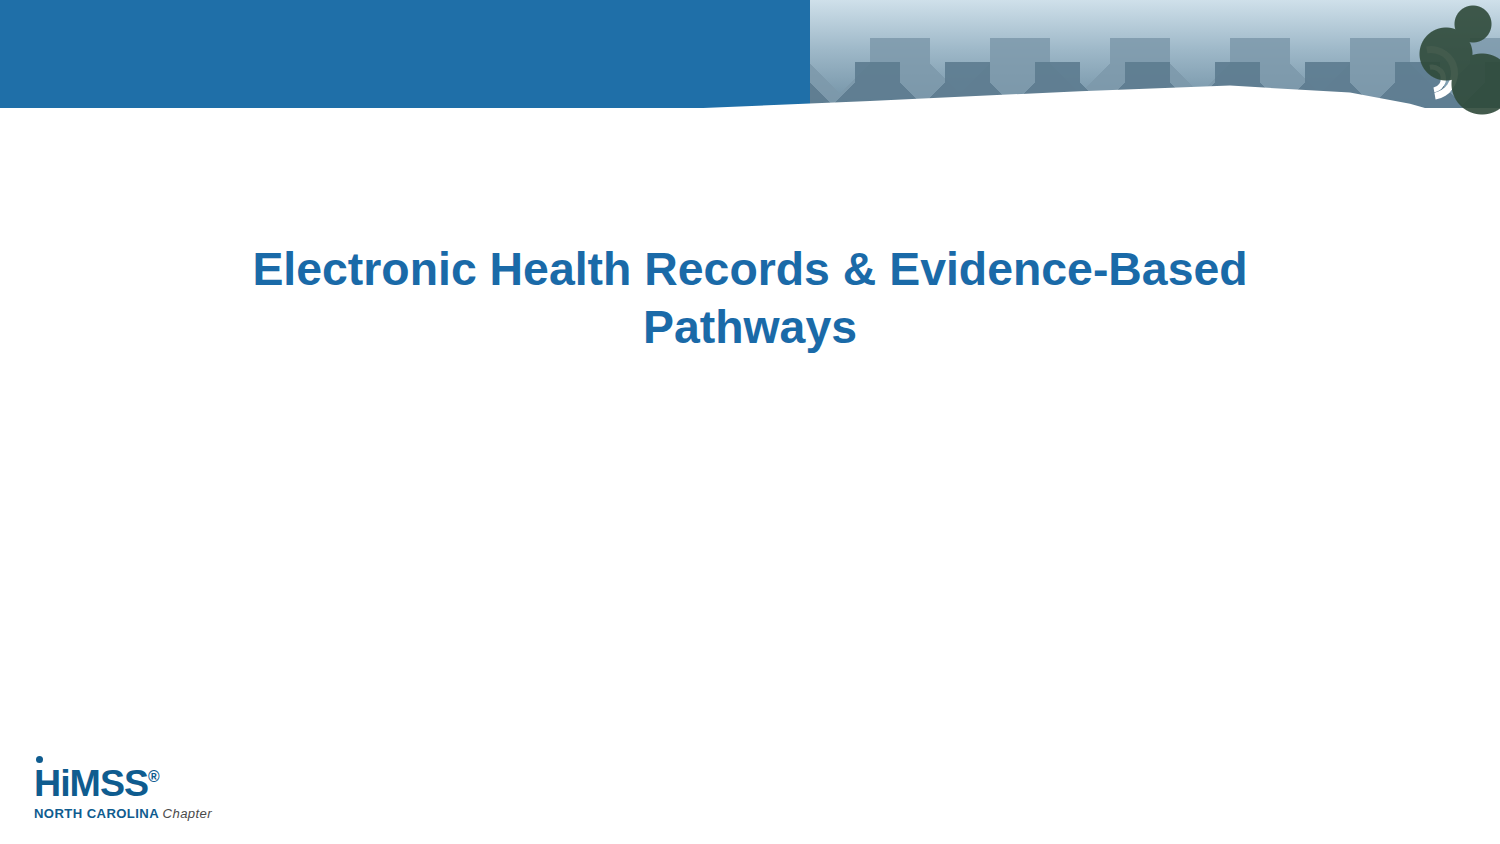Electronic Health Records & Evidence-Based Pathways
Hi MSS®
NORTH CAROLINA Chapter